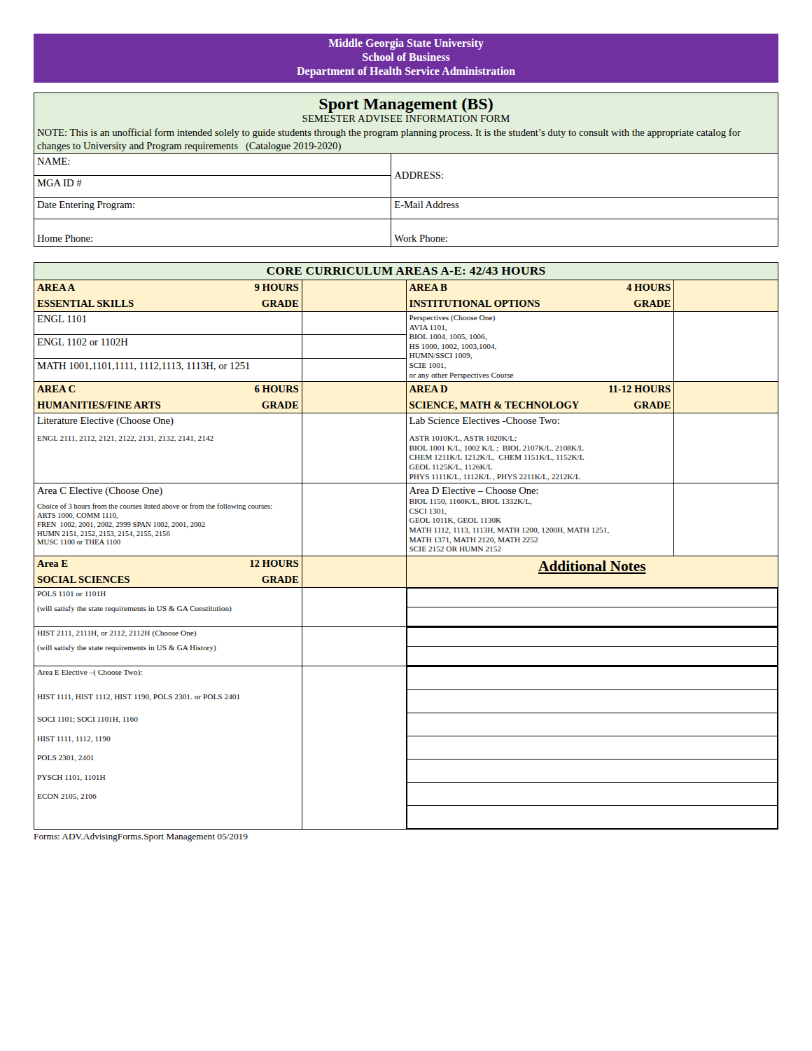Middle Georgia State University
School of Business
Department of Health Service Administration
| Sport Management (BS) SEMESTER ADVISEE INFORMATION FORM NOTE: This is an unofficial form intended solely to guide students through the program planning process. It is the student’s duty to consult with the appropriate catalog for changes to University and Program requirements (Catalogue 2019-2020) |
| NAME: | ADDRESS: |
| MGA ID # |
| Date Entering Program: | E-Mail Address |
| Home Phone: | Work Phone: |
| CORE CURRICULUM AREAS A-E: 42/43 HOURS |
| AREA A 9 HOURS ESSENTIAL SKILLS GRADE | | AREA B 4 HOURS INSTITUTIONAL OPTIONS GRADE | |
| ENGL 1101 | | Perspectives (Choose One) AVIA 1101, BIOL 1004, 1005, 1006, HS 1000, 1002, 1003,1004, HUMN/SSCI 1009, SCIE 1001, or any other Perspectives Course | |
| ENGL 1102 or 1102H | |
| MATH 1001,1101,1111, 1112,1113, 1113H, or 1251 | |
| AREA C 6 HOURS HUMANITIES/FINE ARTS GRADE | | AREA D 11-12 HOURS SCIENCE, MATH & TECHNOLOGY GRADE | |
| Literature Elective (Choose One) ENGL 2111, 2112, 2121, 2122, 2131, 2132, 2141, 2142 | | Lab Science Electives -Choose Two: ASTR 1010K/L, ASTR 1020K/L; BIOL 1001 K/L, 1002 K/L ; BIOL 2107K/L, 2108K/L CHEM 1211K/L 1212K/L, CHEM 1151K/L, 1152K/L GEOL 1125K/L, 1126K/L PHYS 1111K/L, 1112K/L , PHYS 2211K/L, 2212K/L | |
| Area C Elective (Choose One) Choice of 3 hours from the courses listed above or from the following courses: ARTS 1000, COMM 1110, FREN 1002, 2001, 2002, 2999 SPAN 1002, 2001, 2002 HUMN 2151, 2152, 2153, 2154, 2155, 2156 MUSC 1100 or THEA 1100 | | Area D Elective – Choose One: BIOL 1150, 1160K/L, BIOL 1332K/L, CSCI 1301, GEOL 1011K, GEOL 1130K MATH 1112, 1113, 1113H, MATH 1200, 1200H, MATH 1251, MATH 1371, MATH 2120, MATH 2252 SCIE 2152 OR HUMN 2152 | |
| Area E 12 HOURS SOCIAL SCIENCES GRADE | | Additional Notes |
| POLS 1101 or 1101H (will satisfy the state requirements in US & GA Constitution) | | |
| HIST 2111, 2111H, or 2112, 2112H (Choose One) (will satisfy the state requirements in US & GA History) | | |
| Area E Elective –( Choose Two): HIST 1111, HIST 1112, HIST 1190, POLS 2301. or POLS 2401 SOCI 1101; SOCI 1101H, 1160 HIST 1111, 1112, 1190 POLS 2301, 2401 PYSCH 1101, 1101H ECON 2105, 2106 | | |
Forms: ADV.AdvisingForms.Sport Management 05/2019